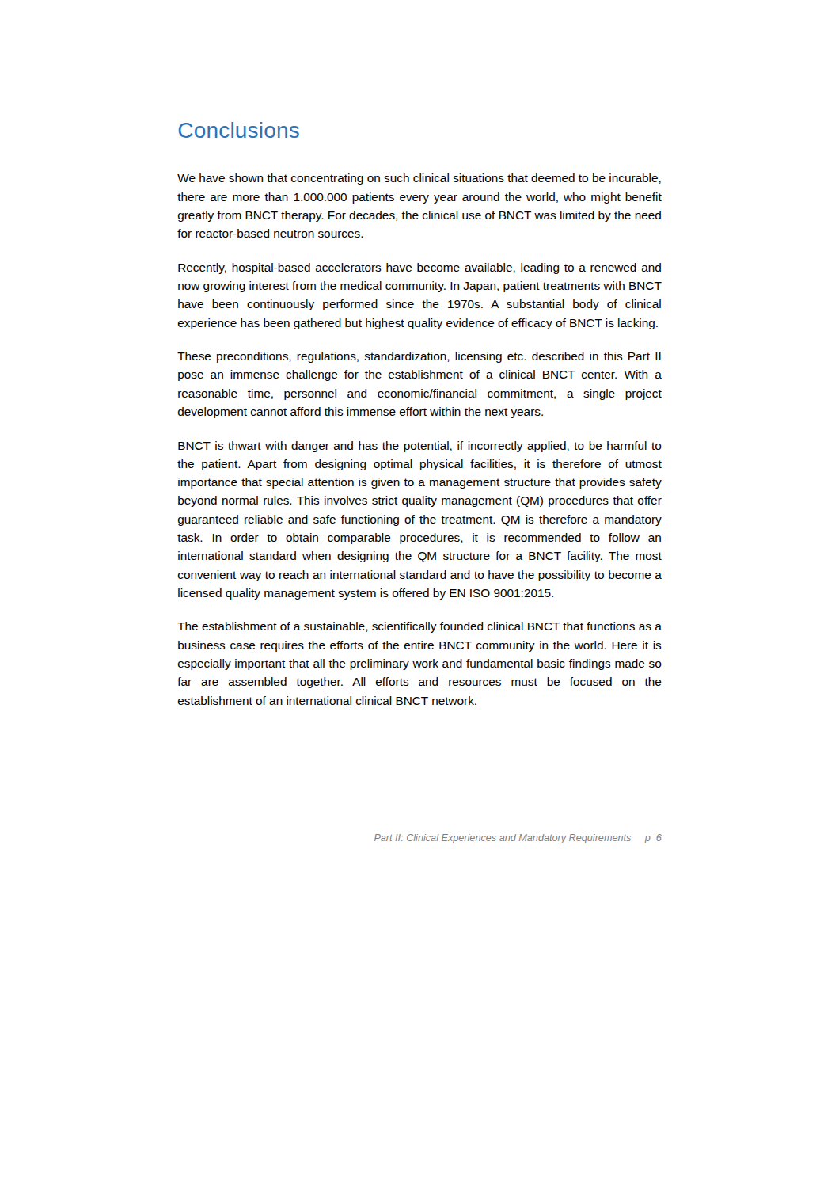Conclusions
We have shown that concentrating on such clinical situations that deemed to be incurable, there are more than 1.000.000 patients every year around the world, who might benefit greatly from BNCT therapy. For decades, the clinical use of BNCT was limited by the need for reactor-based neutron sources.
Recently, hospital-based accelerators have become available, leading to a renewed and now growing interest from the medical community. In Japan, patient treatments with BNCT have been continuously performed since the 1970s. A substantial body of clinical experience has been gathered but highest quality evidence of efficacy of BNCT is lacking.
These preconditions, regulations, standardization, licensing etc. described in this Part II pose an immense challenge for the establishment of a clinical BNCT center. With a reasonable time, personnel and economic/financial commitment, a single project development cannot afford this immense effort within the next years.
BNCT is thwart with danger and has the potential, if incorrectly applied, to be harmful to the patient. Apart from designing optimal physical facilities, it is therefore of utmost importance that special attention is given to a management structure that provides safety beyond normal rules. This involves strict quality management (QM) procedures that offer guaranteed reliable and safe functioning of the treatment. QM is therefore a mandatory task. In order to obtain comparable procedures, it is recommended to follow an international standard when designing the QM structure for a BNCT facility. The most convenient way to reach an international standard and to have the possibility to become a licensed quality management system is offered by EN ISO 9001:2015.
The establishment of a sustainable, scientifically founded clinical BNCT that functions as a business case requires the efforts of the entire BNCT community in the world. Here it is especially important that all the preliminary work and fundamental basic findings made so far are assembled together. All efforts and resources must be focused on the establishment of an international clinical BNCT network.
Part II: Clinical Experiences and Mandatory Requirementsp 6